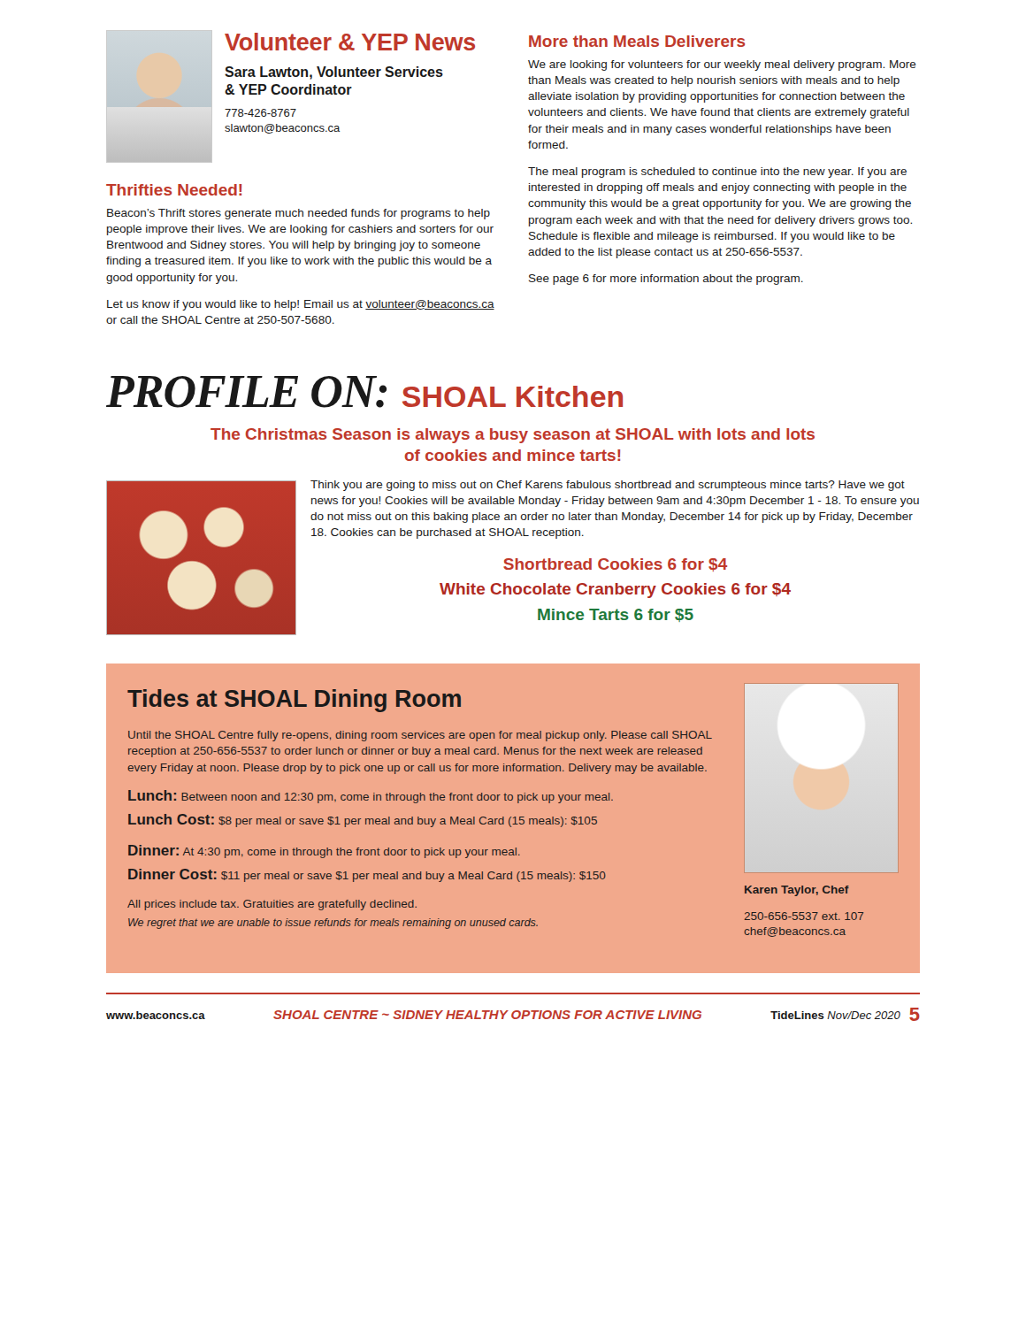Volunteer & YEP News
Sara Lawton, Volunteer Services
& YEP Coordinator
778-426-8767
slawton@beaconcs.ca
Thrifties Needed!
Beacon’s Thrift stores generate much needed funds for programs to help people improve their lives. We are looking for cashiers and sorters for our Brentwood and Sidney stores. You will help by bringing joy to someone finding a treasured item. If you like to work with the public this would be a good opportunity for you.
Let us know if you would like to help! Email us at volunteer@beaconcs.ca or call the SHOAL Centre at 250-507-5680.
More than Meals Deliverers
We are looking for volunteers for our weekly meal delivery program. More than Meals was created to help nourish seniors with meals and to help alleviate isolation by providing opportunities for connection between the volunteers and clients. We have found that clients are extremely grateful for their meals and in many cases wonderful relationships have been formed.
The meal program is scheduled to continue into the new year. If you are interested in dropping off meals and enjoy connecting with people in the community this would be a great opportunity for you. We are growing the program each week and with that the need for delivery drivers grows too. Schedule is flexible and mileage is reimbursed. If you would like to be added to the list please contact us at 250-656-5537.
See page 6 for more information about the program.
PROFILE ON: SHOAL Kitchen
The Christmas Season is always a busy season at SHOAL with lots and lots
of cookies and mince tarts!
Think you are going to miss out on Chef Karens fabulous shortbread and scrumpteous mince tarts? Have we got news for you! Cookies will be available Monday - Friday between 9am and 4:30pm December 1 - 18. To ensure you do not miss out on this baking place an order no later than Monday, December 14 for pick up by Friday, December 18. Cookies can be purchased at SHOAL reception.
Shortbread Cookies 6 for $4
White Chocolate Cranberry Cookies 6 for $4
Mince Tarts 6 for $5
Tides at SHOAL Dining Room
Until the SHOAL Centre fully re-opens, dining room services are open for meal pickup only. Please call SHOAL reception at 250-656-5537 to order lunch or dinner or buy a meal card. Menus for the next week are released every Friday at noon. Please drop by to pick one up or call us for more information. Delivery may be available.
Lunch: Between noon and 12:30 pm, come in through the front door to pick up your meal.
Lunch Cost: $8 per meal or save $1 per meal and buy a Meal Card (15 meals): $105
Dinner: At 4:30 pm, come in through the front door to pick up your meal.
Dinner Cost: $11 per meal or save $1 per meal and buy a Meal Card (15 meals): $150
All prices include tax. Gratuities are gratefully declined.
We regret that we are unable to issue refunds for meals remaining on unused cards.
Karen Taylor, Chef
250-656-5537 ext. 107
chef@beaconcs.ca
www.beaconcs.ca SHOAL CENTRE ~ SIDNEY HEALTHY OPTIONS FOR ACTIVE LIVING TideLines Nov/Dec 20205